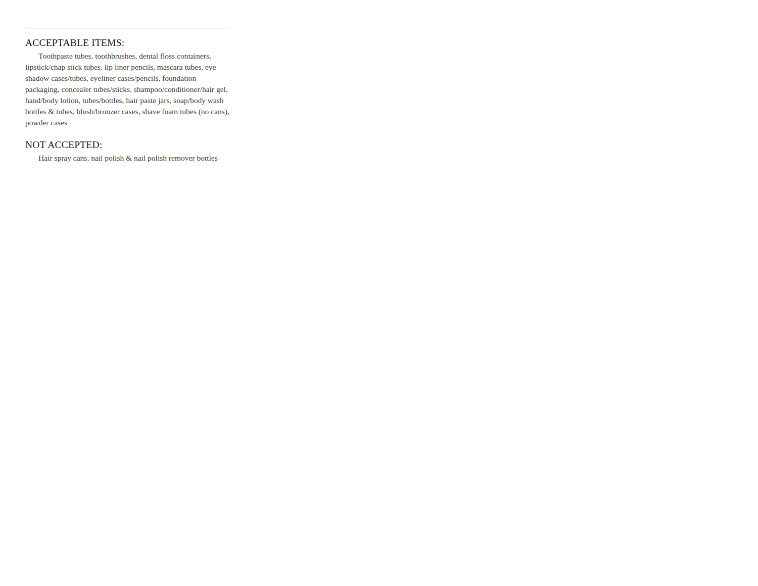ACCEPTABLE ITEMS:
Toothpaste tubes, toothbrushes, dental floss containers, lipstick/chap stick tubes, lip liner pencils, mascara tubes, eye shadow cases/tubes, eyeliner cases/pencils, foundation packaging, concealer tubes/sticks, shampoo/conditioner/hair gel, hand/body lotion, tubes/bottles, hair paste jars, soap/body wash bottles & tubes, blush/bronzer cases, shave foam tubes (no cans), powder cases
NOT ACCEPTED:
Hair spray cans, nail polish & nail polish remover bottles